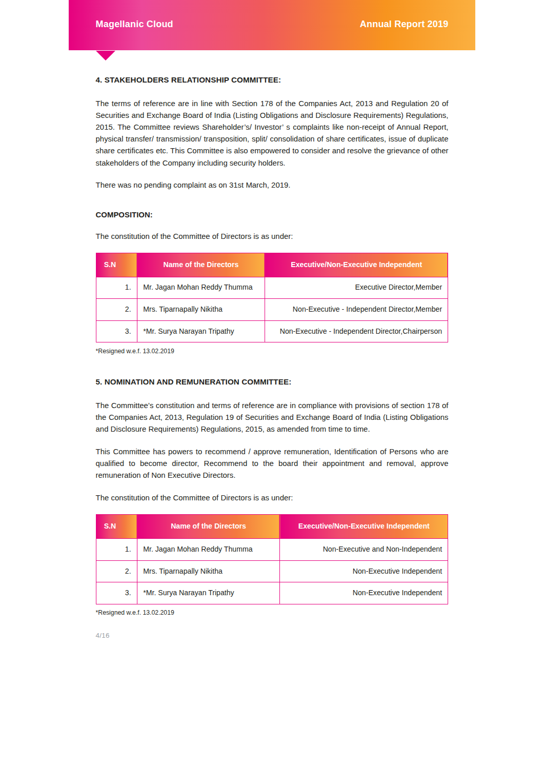Magellanic Cloud
Annual Report 2019
4. STAKEHOLDERS RELATIONSHIP COMMITTEE:
The terms of reference are in line with Section 178 of the Companies Act, 2013 and Regulation 20 of Securities and Exchange Board of India (Listing Obligations and Disclosure Requirements) Regulations, 2015. The Committee reviews Shareholder’s/ Investor’ s complaints like non-receipt of Annual Report, physical transfer/ transmission/ transposition, split/ consolidation of share certificates, issue of duplicate share certificates etc. This Committee is also empowered to consider and resolve the grievance of other stakeholders of the Company including security holders.
There was no pending complaint as on 31st March, 2019.
COMPOSITION:
The constitution of the Committee of Directors is as under:
| S.N | Name of the Directors | Executive/Non-Executive Independent |
| --- | --- | --- |
| 1. | Mr. Jagan Mohan Reddy Thumma | Executive Director,Member |
| 2. | Mrs. Tiparnapally Nikitha | Non-Executive - Independent Director,Member |
| 3. | *Mr. Surya Narayan Tripathy | Non-Executive - Independent Director,Chairperson |
*Resigned w.e.f. 13.02.2019
5. NOMINATION AND REMUNERATION COMMITTEE:
The Committee’s constitution and terms of reference are in compliance with provisions of section 178 of the Companies Act, 2013, Regulation 19 of Securities and Exchange Board of India (Listing Obligations and Disclosure Requirements) Regulations, 2015, as amended from time to time.
This Committee has powers to recommend / approve remuneration, Identification of Persons who are qualified to become director, Recommend to the board their appointment and removal, approve remuneration of Non Executive Directors.
The constitution of the Committee of Directors is as under:
| S.N | Name of the Directors | Executive/Non-Executive Independent |
| --- | --- | --- |
| 1. | Mr. Jagan Mohan Reddy Thumma | Non-Executive and Non-Independent |
| 2. | Mrs. Tiparnapally Nikitha | Non-Executive Independent |
| 3. | *Mr. Surya Narayan Tripathy | Non-Executive Independent |
*Resigned w.e.f. 13.02.2019
4/16